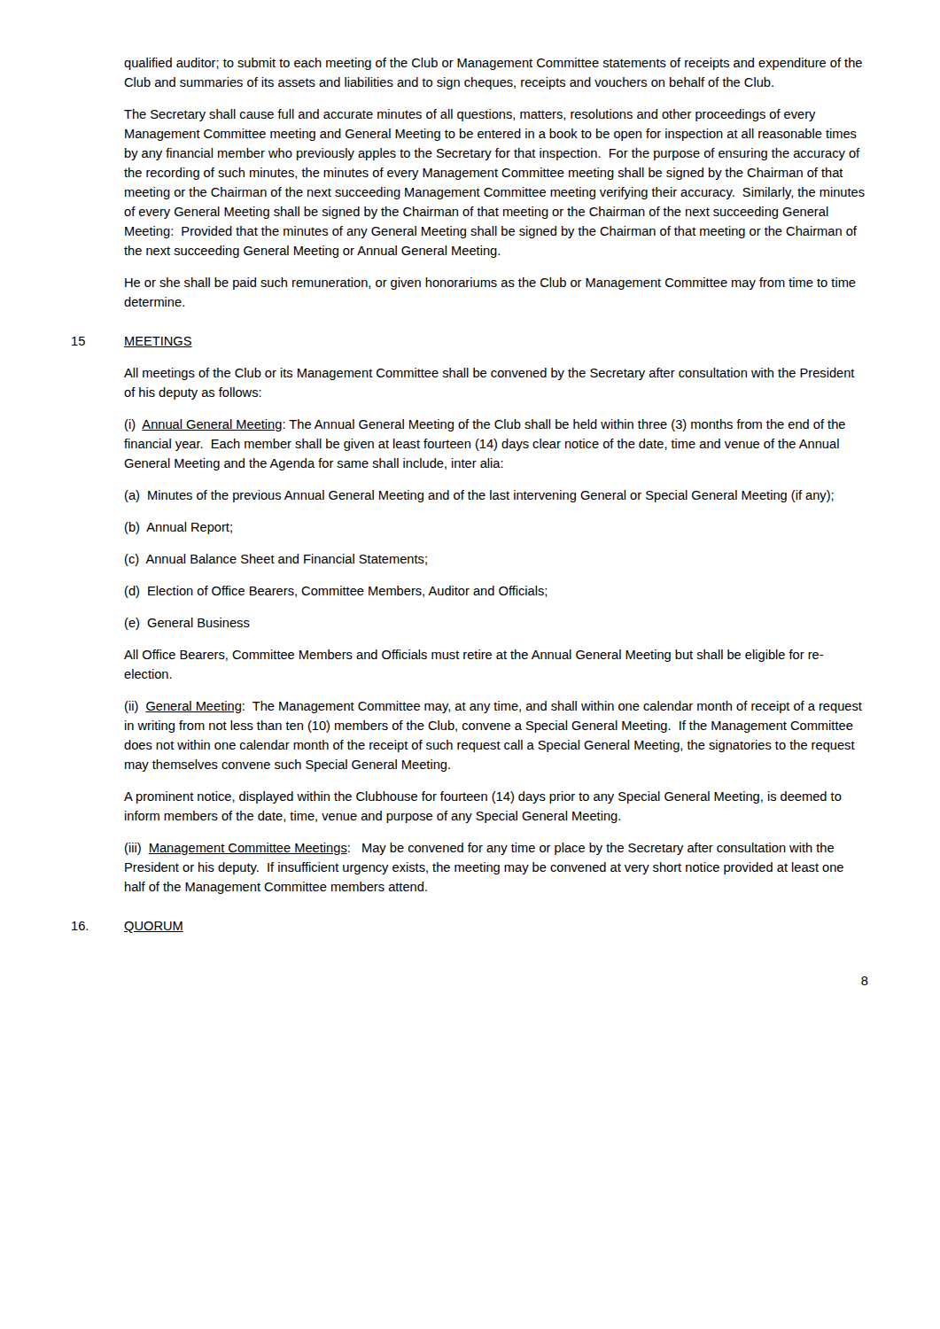qualified auditor; to submit to each meeting of the Club or Management Committee statements of receipts and expenditure of the Club and summaries of its assets and liabilities and to sign cheques, receipts and vouchers on behalf of the Club.
The Secretary shall cause full and accurate minutes of all questions, matters, resolutions and other proceedings of every Management Committee meeting and General Meeting to be entered in a book to be open for inspection at all reasonable times by any financial member who previously apples to the Secretary for that inspection. For the purpose of ensuring the accuracy of the recording of such minutes, the minutes of every Management Committee meeting shall be signed by the Chairman of that meeting or the Chairman of the next succeeding Management Committee meeting verifying their accuracy. Similarly, the minutes of every General Meeting shall be signed by the Chairman of that meeting or the Chairman of the next succeeding General Meeting: Provided that the minutes of any General Meeting shall be signed by the Chairman of that meeting or the Chairman of the next succeeding General Meeting or Annual General Meeting.
He or she shall be paid such remuneration, or given honorariums as the Club or Management Committee may from time to time determine.
15
MEETINGS
All meetings of the Club or its Management Committee shall be convened by the Secretary after consultation with the President of his deputy as follows:
(i) Annual General Meeting: The Annual General Meeting of the Club shall be held within three (3) months from the end of the financial year. Each member shall be given at least fourteen (14) days clear notice of the date, time and venue of the Annual General Meeting and the Agenda for same shall include, inter alia:
(a) Minutes of the previous Annual General Meeting and of the last intervening General or Special General Meeting (if any);
(b) Annual Report;
(c) Annual Balance Sheet and Financial Statements;
(d) Election of Office Bearers, Committee Members, Auditor and Officials;
(e) General Business
All Office Bearers, Committee Members and Officials must retire at the Annual General Meeting but shall be eligible for re-election.
(ii) General Meeting: The Management Committee may, at any time, and shall within one calendar month of receipt of a request in writing from not less than ten (10) members of the Club, convene a Special General Meeting. If the Management Committee does not within one calendar month of the receipt of such request call a Special General Meeting, the signatories to the request may themselves convene such Special General Meeting.
A prominent notice, displayed within the Clubhouse for fourteen (14) days prior to any Special General Meeting, is deemed to inform members of the date, time, venue and purpose of any Special General Meeting.
(iii) Management Committee Meetings: May be convened for any time or place by the Secretary after consultation with the President or his deputy. If insufficient urgency exists, the meeting may be convened at very short notice provided at least one half of the Management Committee members attend.
16.
QUORUM
8